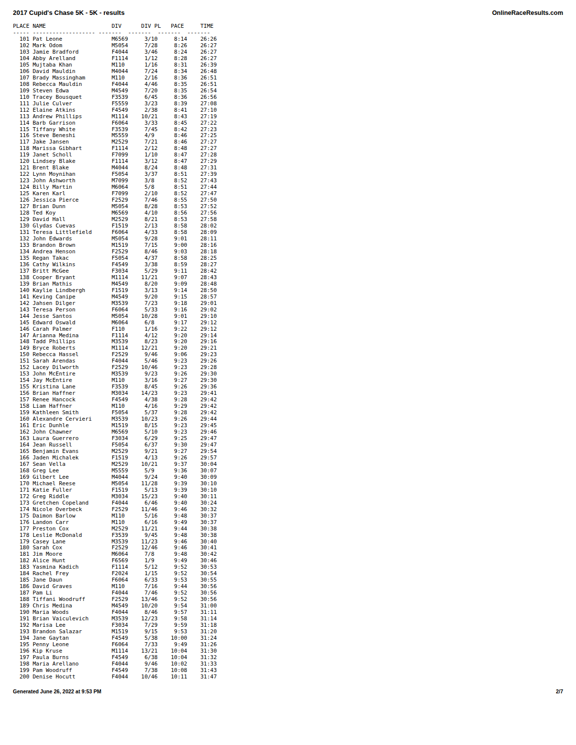2017 Cupid's Chase 5K - 5K - results
OnlineRaceResults.com
PLACE NAME                    DIV      DIV PL   PACE     TIME
----- ------------------- -------  -------  -------  -------
  101 Pat Leone               M6569     3/10     8:14    26:26
  102 Mark Odom               M5054     7/28     8:26    26:27
  103 Jamie Bradford          F4044     3/46     8:24    26:27
  104 Abby Arelland           F1114     1/12     8:28    26:27
  105 Mujtaba Khan            M110      1/16     8:31    26:39
  106 David Mauldin           M4044     7/24     8:34    26:48
  107 Brady Massingham        M110      2/16     8:36    26:51
  108 Rebecca Mauldin         F4044     4/46     8:35    26:51
  109 Steven Edwa             M4549     7/20     8:35    26:54
  110 Tracey Bousquet         F3539     6/45     8:36    26:56
  111 Julie Culver            F5559     3/23     8:39    27:08
  112 Elaine Atkins           F4549     2/38     8:41    27:10
  113 Andrew Phillips         M1114    10/21     8:43    27:19
  114 Barb Garrison           F6064     3/33     8:45    27:22
  115 Tiffany White           F3539     7/45     8:42    27:23
  116 Steve Beneshi           M5559     4/9      8:46    27:25
  117 Jake Jansen             M2529     7/21     8:46    27:27
  118 Marissa Gibhart         F1114     2/12     8:48    27:27
  119 Janet Scholl            F7099     1/10     8:47    27:28
  120 Lindsey Blake           F1114     3/12     8:47    27:29
  121 Brent Blake             M4044     8/24     8:48    27:31
  122 Lynn Moynihan           F5054     3/37     8:51    27:39
  123 John Ashworth           M7099     3/8      8:52    27:43
  124 Billy Martin            M6064     5/8      8:51    27:44
  125 Karen Karl              F7099     2/10     8:52    27:47
  126 Jessica Pierce          F2529     7/46     8:55    27:50
  127 Brian Dunn              M5054     8/28     8:53    27:52
  128 Ted Koy                 M6569     4/10     8:56    27:56
  129 David Hall              M2529     8/21     8:53    27:58
  130 Glydas Cuevas           F1519     2/13     8:58    28:02
  131 Teresa Littlefield      F6064     4/33     8:58    28:09
  132 John Edwards            M5054     9/28     9:01    28:11
  133 Brandon Brown           M1519     7/15     9:00    28:16
  134 Andrea Henson           F2529     8/46     9:03    28:18
  135 Regan Takac             F5054     4/37     8:58    28:25
  136 Cathy Wilkins           F4549     3/38     8:59    28:27
  137 Britt McGee             F3034     5/29     9:11    28:42
  138 Cooper Bryant           M1114    11/21     9:07    28:43
  139 Brian Mathis            M4549     8/20     9:09    28:48
  140 Kaylie Lindbergh        F1519     3/13     9:14    28:50
  141 Keving Canipe           M4549     9/20     9:15    28:57
  142 Jahsen Dilger           M3539     7/23     9:18    29:01
  143 Teresa Person           F6064     5/33     9:16    29:02
  144 Jesse Santos            M5054    10/28     9:01    29:10
  145 Edward Oswald           M6064     6/8      9:17    29:12
  146 Carah Palmer            F110      1/16     9:22    29:12
  147 Arianna Medina          F1114     4/12     9:20    29:14
  148 Tadd Phillips           M3539     8/23     9:20    29:16
  149 Bryce Roberts           M1114    12/21     9:20    29:21
  150 Rebecca Hassel          F2529     9/46     9:06    29:23
  151 Sarah Arendas           F4044     5/46     9:23    29:26
  152 Lacey Dilworth          F2529    10/46     9:23    29:28
  153 John McEntire           M3539     9/23     9:26    29:30
  154 Jay McEntire            M110      3/16     9:27    29:30
  155 Kristina Lane           F3539     8/45     9:26    29:36
  156 Brian Haffner           M3034    14/23     9:23    29:41
  157 Renee Hancock           F4549     4/38     9:28    29:42
  158 Liam Haffner            M110      4/16     9:29    29:42
  159 Kathleen Smith          F5054     5/37     9:28    29:42
  160 Alexandre Cervieri      M3539    10/23     9:26    29:44
  161 Eric Dunhle             M1519     8/15     9:23    29:45
  162 John Chawner            M6569     5/10     9:23    29:46
  163 Laura Guerrero          F3034     6/29     9:25    29:47
  164 Jean Russell            F5054     6/37     9:30    29:47
  165 Benjamin Evans          M2529     9/21     9:27    29:54
  166 Jaden Michalek          F1519     4/13     9:26    29:57
  167 Sean Vella              M2529    10/21     9:37    30:04
  168 Greg Lee                M5559     5/9      9:36    30:07
  169 Gilbert Lee             M4044     9/24     9:40    30:09
  170 Michael Reese           M5054    11/28     9:39    30:10
  171 Katie Fuller            F1519     5/13     9:39    30:10
  172 Greg Riddle             M3034    15/23     9:40    30:11
  173 Gretchen Copeland       F4044     6/46     9:40    30:24
  174 Nicole Overbeck         F2529    11/46     9:46    30:32
  175 Daimon Barlow           M110      5/16     9:48    30:37
  176 Landon Carr             M110      6/16     9:49    30:37
  177 Preston Cox             M2529    11/21     9:44    30:38
  178 Leslie McDonald         F3539     9/45     9:48    30:38
  179 Casey Lane              M3539    11/23     9:46    30:40
  180 Sarah Cox               F2529    12/46     9:46    30:41
  181 Jim Moore               M6064     7/8      9:48    30:42
  182 Alice Hunt              F6569     1/9      9:49    30:46
  183 Yasmina Kadich          F1114     5/12     9:52    30:53
  184 Rachel Frey             F2024     1/15     9:52    30:54
  185 Jane Daun               F6064     6/33     9:53    30:55
  186 David Graves            M110      7/16     9:44    30:56
  187 Pam Li                  F4044     7/46     9:52    30:56
  188 Tiffani Woodruff        F2529    13/46     9:52    30:56
  189 Chris Medina            M4549    10/20     9:54    31:00
  190 Maria Woods             F4044     8/46     9:57    31:11
  191 Brian Vaiculevich       M3539    12/23     9:58    31:14
  192 Marisa Lee              F3034     7/29     9:59    31:18
  193 Brandon Salazar         M1519     9/15     9:53    31:20
  194 Jane Gaytan             F4549     5/38    10:00    31:24
  195 Penny Leone             F6064     7/33     9:49    31:26
  196 Kip Kruse               M1114    13/21    10:04    31:30
  197 Paula Burns             F4549     6/38    10:04    31:32
  198 Maria Arellano          F4044     9/46    10:02    31:33
  199 Pam Woodruff            F4549     7/38    10:08    31:43
  200 Denise Hocutt           F4044    10/46    10:11    31:47
Generated June 26, 2022 at 9:53 PM
2/7